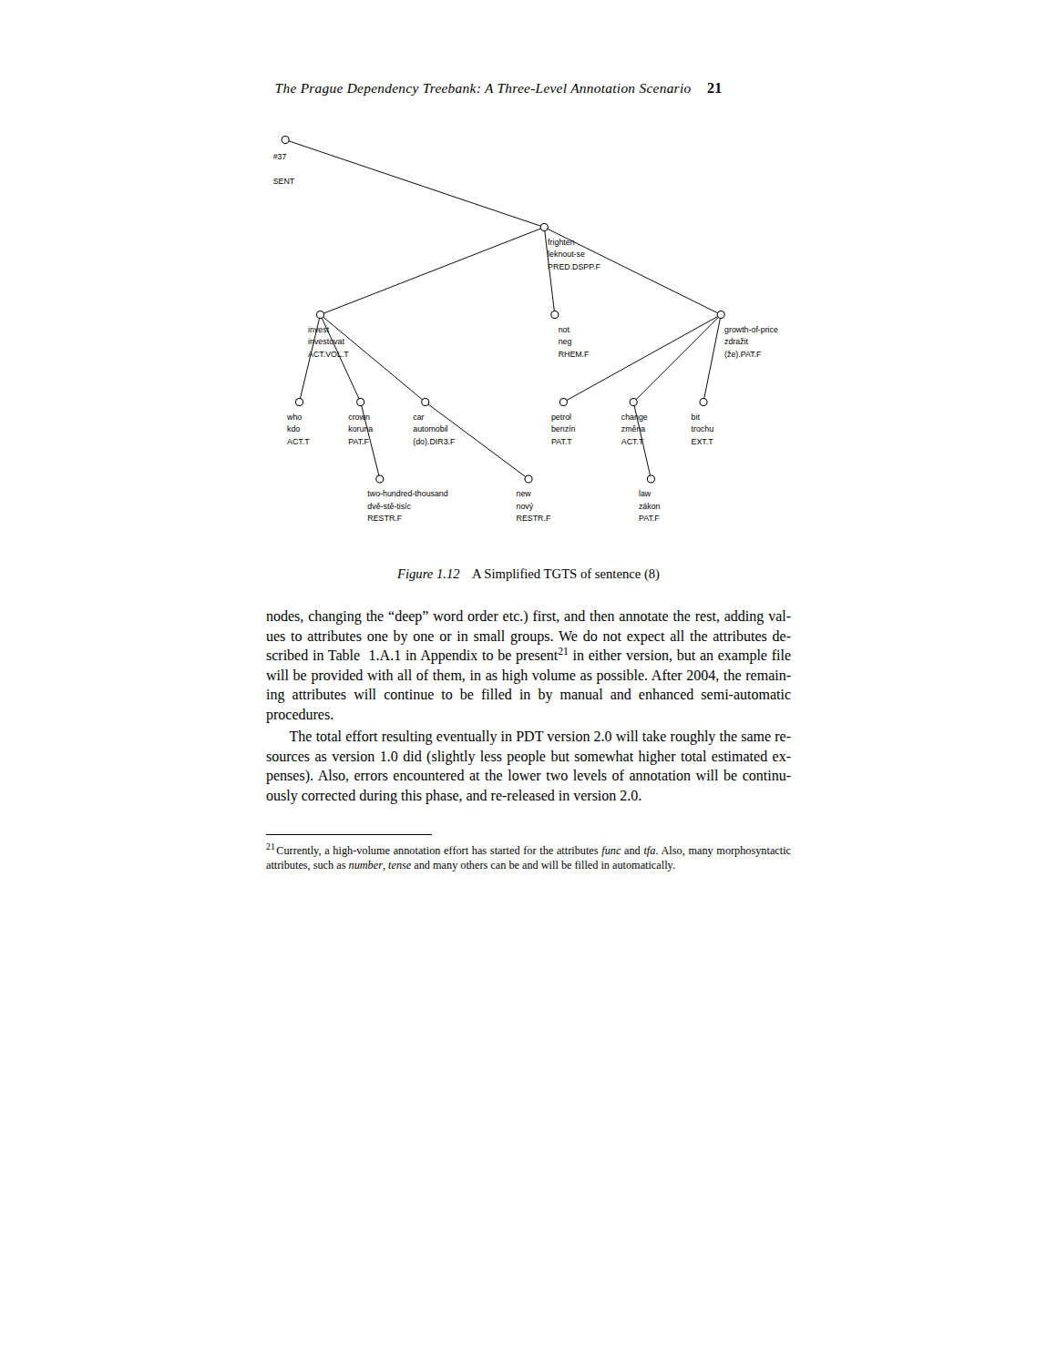The Prague Dependency Treebank: A Three-Level Annotation Scenario 21
#37 SENT frighten leknout-se PRED.DSPP.F invest investovat ACT.VOL.T not neg RHEM.F growth-of-price zdražit (že).PAT.F who kdo ACT.T crown koruna PAT.F car automobil (do).DIR3.F petrol benzín PAT.T change změna ACT.T bit trochu EXT.T two-hundred-thousand dvě-stě-tisíc RESTR.F new nový RESTR.F law zákon PAT.F
Figure 1.12 A Simplified TGTS of sentence (8)
nodes, changing the “deep” word order etc.) first, and then annotate the rest, adding values to attributes one by one or in small groups. We do not expect all the attributes described in Table 1.A.1 in Appendix to be present21 in either version, but an example file will be provided with all of them, in as high volume as possible. After 2004, the remaining attributes will continue to be filled in by manual and enhanced semi-automatic procedures.
The total effort resulting eventually in PDT version 2.0 will take roughly the same resources as version 1.0 did (slightly less people but somewhat higher total estimated expenses). Also, errors encountered at the lower two levels of annotation will be continuously corrected during this phase, and re-released in version 2.0.
21 Currently, a high-volume annotation effort has started for the attributes func and tfa. Also, many morphosyntactic attributes, such as number, tense and many others can be and will be filled in automatically.